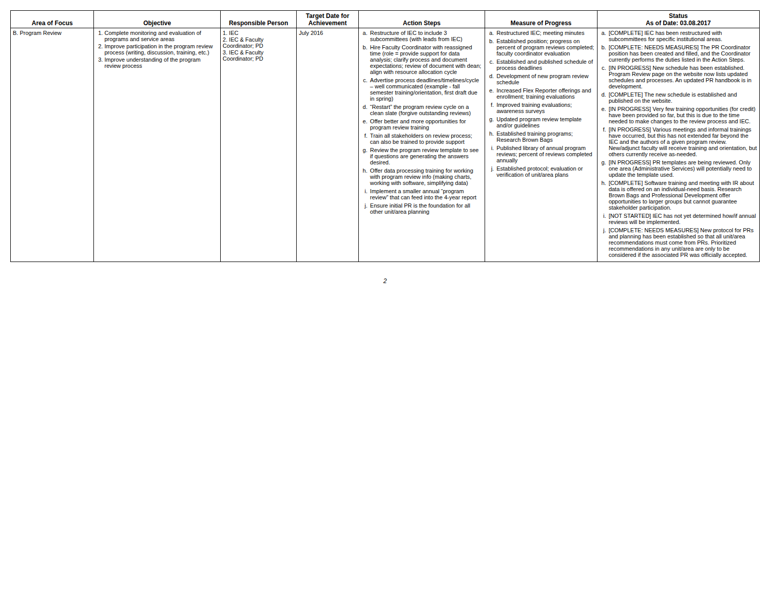| Area of Focus | Objective | Responsible Person | Target Date for Achievement | Action Steps | Measure of Progress | Status As of Date: 03.08.2017 |
| --- | --- | --- | --- | --- | --- | --- |
| B. Program Review | Complete monitoring and evaluation of programs and service areas Improve participation in the program review process (writing, discussion, training, etc.) Improve understanding of the program review process | 1. IEC 2. IEC & Faculty Coordinator; PD 3. IEC & Faculty Coordinator; PD | July 2016 | Restructure of IEC to include 3 subcommittees (with leads from IEC) Hire Faculty Coordinator with reassigned time (role = provide support for data analysis; clarify process and document expectations; review of document with dean; align with resource allocation cycle Advertise process deadlines/timelines/cycle – well communicated (example - fall semester training/orientation, first draft due in spring) “Restart” the program review cycle on a clean slate (forgive outstanding reviews) Offer better and more opportunities for program review training Train all stakeholders on review process; can also be trained to provide support Review the program review template to see if questions are generating the answers desired. Offer data processing training for working with program review info (making charts, working with software, simplifying data) Implement a smaller annual “program review” that can feed into the 4-year report Ensure initial PR is the foundation for all other unit/area planning | Restructured IEC; meeting minutes Established position; progress on percent of program reviews completed; faculty coordinator evaluation Established and published schedule of process deadlines Development of new program review schedule Increased Flex Reporter offerings and enrollment; training evaluations Improved training evaluations; awareness surveys Updated program review template and/or guidelines Established training programs; Research Brown Bags Published library of annual program reviews; percent of reviews completed annually Established protocol; evaluation or verification of unit/area plans | [COMPLETE] IEC has been restructured with subcommittees for specific institutional areas. [COMPLETE: NEEDS MEASURES] The PR Coordinator position has been created and filled, and the Coordinator currently performs the duties listed in the Action Steps. [IN PROGRESS] New schedule has been established. Program Review page on the website now lists updated schedules and processes. An updated PR handbook is in development. [COMPLETE] The new schedule is established and published on the website. [IN PROGRESS] Very few training opportunities (for credit) have been provided so far, but this is due to the time needed to make changes to the review process and IEC. [IN PROGRESS] Various meetings and informal trainings have occurred, but this has not extended far beyond the IEC and the authors of a given program review. New/adjunct faculty will receive training and orientation, but others currently receive as-needed. [IN PROGRESS] PR templates are being reviewed. Only one area (Administrative Services) will potentially need to update the template used. [COMPLETE] Software training and meeting with IR about data is offered on an individual-need basis. Research Brown Bags and Professional Development offer opportunities to larger groups but cannot guarantee stakeholder participation. [NOT STARTED] IEC has not yet determined how/if annual reviews will be implemented. [COMPLETE: NEEDS MEASURES] New protocol for PRs and planning has been established so that all unit/area recommendations must come from PRs. Prioritized recommendations in any unit/area are only to be considered if the associated PR was officially accepted. |
2